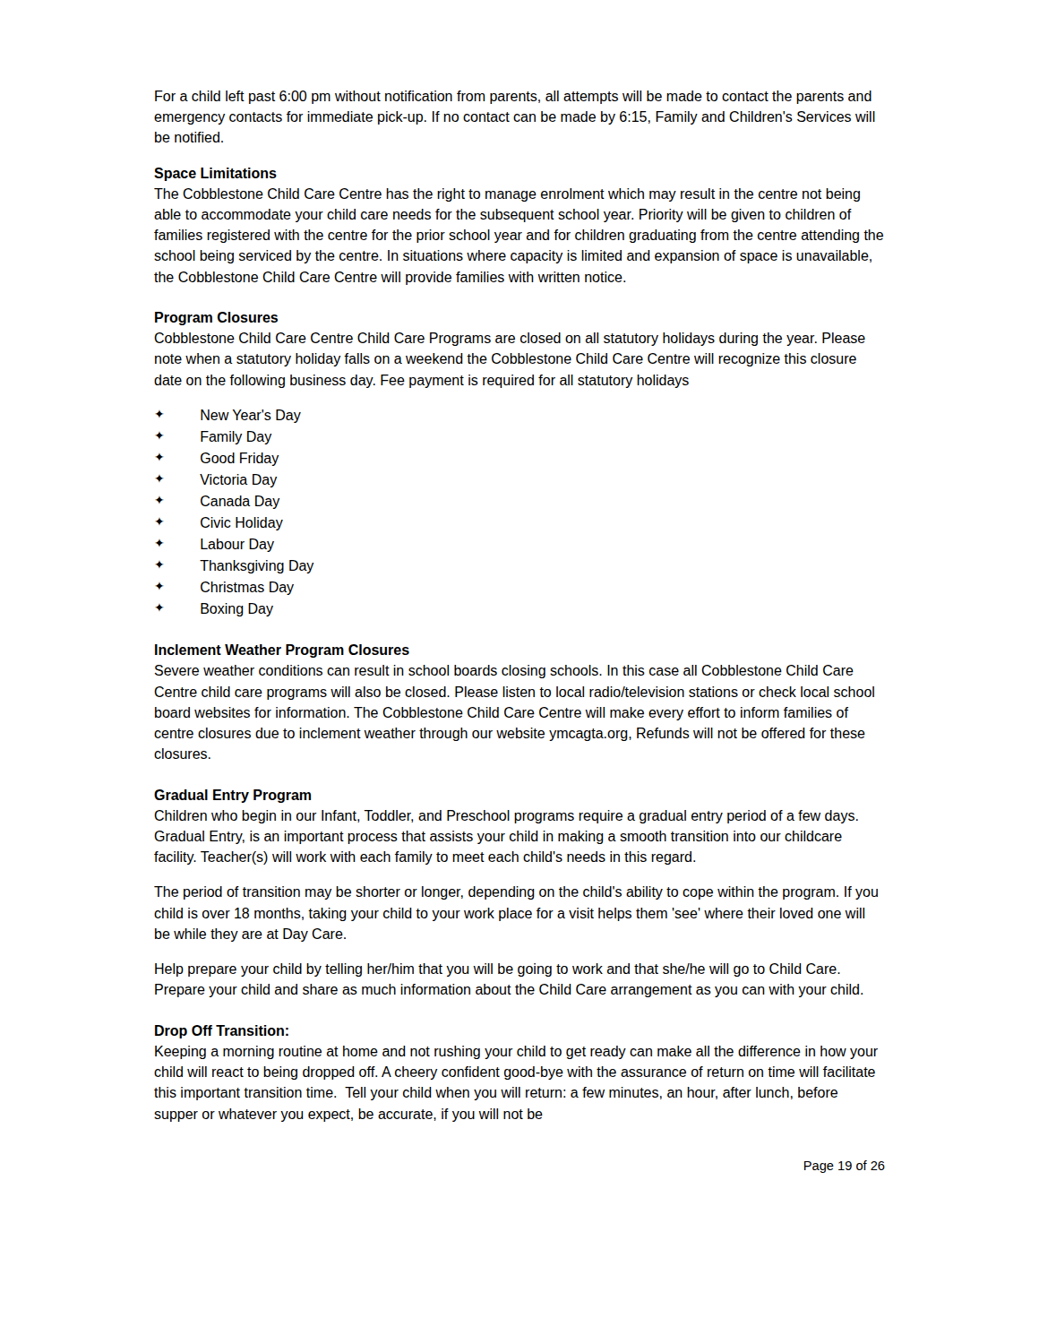For a child left past 6:00 pm without notification from parents, all attempts will be made to contact the parents and emergency contacts for immediate pick-up. If no contact can be made by 6:15, Family and Children's Services will be notified.
Space Limitations
The Cobblestone Child Care Centre has the right to manage enrolment which may result in the centre not being able to accommodate your child care needs for the subsequent school year. Priority will be given to children of families registered with the centre for the prior school year and for children graduating from the centre attending the school being serviced by the centre. In situations where capacity is limited and expansion of space is unavailable, the Cobblestone Child Care Centre will provide families with written notice.
Program Closures
Cobblestone Child Care Centre Child Care Programs are closed on all statutory holidays during the year. Please note when a statutory holiday falls on a weekend the Cobblestone Child Care Centre will recognize this closure date on the following business day. Fee payment is required for all statutory holidays
New Year's Day
Family Day
Good Friday
Victoria Day
Canada Day
Civic Holiday
Labour Day
Thanksgiving Day
Christmas Day
Boxing Day
Inclement Weather Program Closures
Severe weather conditions can result in school boards closing schools. In this case all Cobblestone Child Care Centre child care programs will also be closed. Please listen to local radio/television stations or check local school board websites for information. The Cobblestone Child Care Centre will make every effort to inform families of centre closures due to inclement weather through our website ymcagta.org, Refunds will not be offered for these closures.
Gradual Entry Program
Children who begin in our Infant, Toddler, and Preschool programs require a gradual entry period of a few days. Gradual Entry, is an important process that assists your child in making a smooth transition into our childcare facility. Teacher(s) will work with each family to meet each child's needs in this regard.
The period of transition may be shorter or longer, depending on the child's ability to cope within the program. If you child is over 18 months, taking your child to your work place for a visit helps them 'see' where their loved one will be while they are at Day Care.
Help prepare your child by telling her/him that you will be going to work and that she/he will go to Child Care. Prepare your child and share as much information about the Child Care arrangement as you can with your child.
Drop Off Transition:
Keeping a morning routine at home and not rushing your child to get ready can make all the difference in how your child will react to being dropped off. A cheery confident good-bye with the assurance of return on time will facilitate this important transition time. Tell your child when you will return: a few minutes, an hour, after lunch, before supper or whatever you expect, be accurate, if you will not be
Page 19 of 26